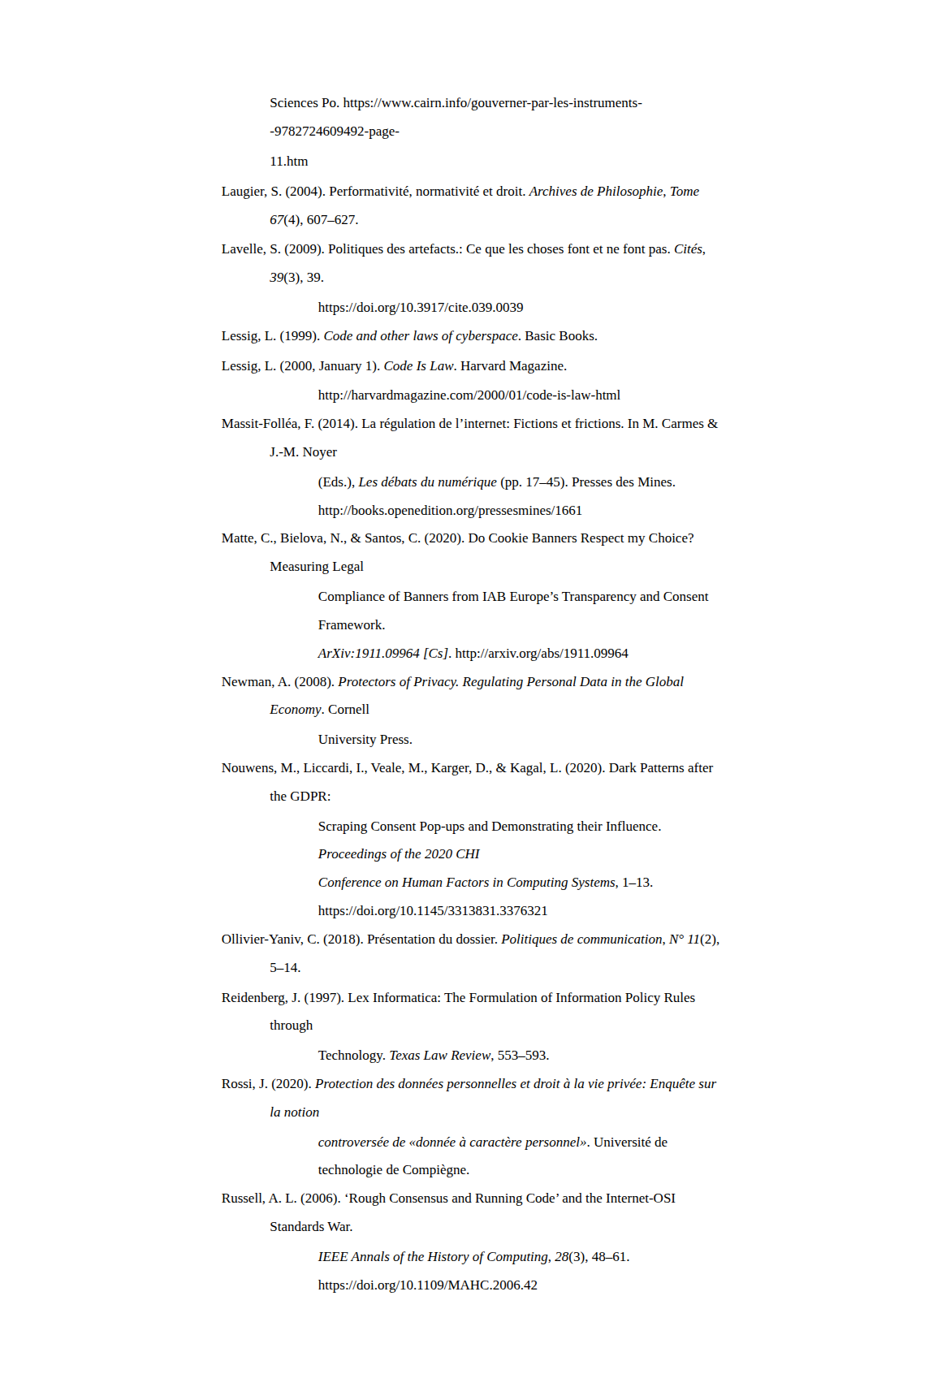Sciences Po. https://www.cairn.info/gouverner-par-les-instruments--9782724609492-page-
11.htm
Laugier, S. (2004). Performativité, normativité et droit. Archives de Philosophie, Tome 67(4), 607–627.
Lavelle, S. (2009). Politiques des artefacts.: Ce que les choses font et ne font pas. Cités, 39(3), 39.
https://doi.org/10.3917/cite.039.0039
Lessig, L. (1999). Code and other laws of cyberspace. Basic Books.
Lessig, L. (2000, January 1). Code Is Law. Harvard Magazine.
http://harvardmagazine.com/2000/01/code-is-law-html
Massit-Folléa, F. (2014). La régulation de l’internet: Fictions et frictions. In M. Carmes & J.-M. Noyer
(Eds.), Les débats du numérique (pp. 17–45). Presses des Mines.
http://books.openedition.org/pressesmines/1661
Matte, C., Bielova, N., & Santos, C. (2020). Do Cookie Banners Respect my Choice? Measuring Legal
Compliance of Banners from IAB Europe’s Transparency and Consent Framework.
ArXiv:1911.09964 [Cs]. http://arxiv.org/abs/1911.09964
Newman, A. (2008). Protectors of Privacy. Regulating Personal Data in the Global Economy. Cornell
University Press.
Nouwens, M., Liccardi, I., Veale, M., Karger, D., & Kagal, L. (2020). Dark Patterns after the GDPR:
Scraping Consent Pop-ups and Demonstrating their Influence. Proceedings of the 2020 CHI
Conference on Human Factors in Computing Systems, 1–13.
https://doi.org/10.1145/3313831.3376321
Ollivier-Yaniv, C. (2018). Présentation du dossier. Politiques de communication, N° 11(2), 5–14.
Reidenberg, J. (1997). Lex Informatica: The Formulation of Information Policy Rules through
Technology. Texas Law Review, 553–593.
Rossi, J. (2020). Protection des données personnelles et droit à la vie privée: Enquête sur la notion
controversée de «donnée à caractère personnel». Université de technologie de Compiègne.
Russell, A. L. (2006). ‘Rough Consensus and Running Code’ and the Internet-OSI Standards War.
IEEE Annals of the History of Computing, 28(3), 48–61.
https://doi.org/10.1109/MAHC.2006.42